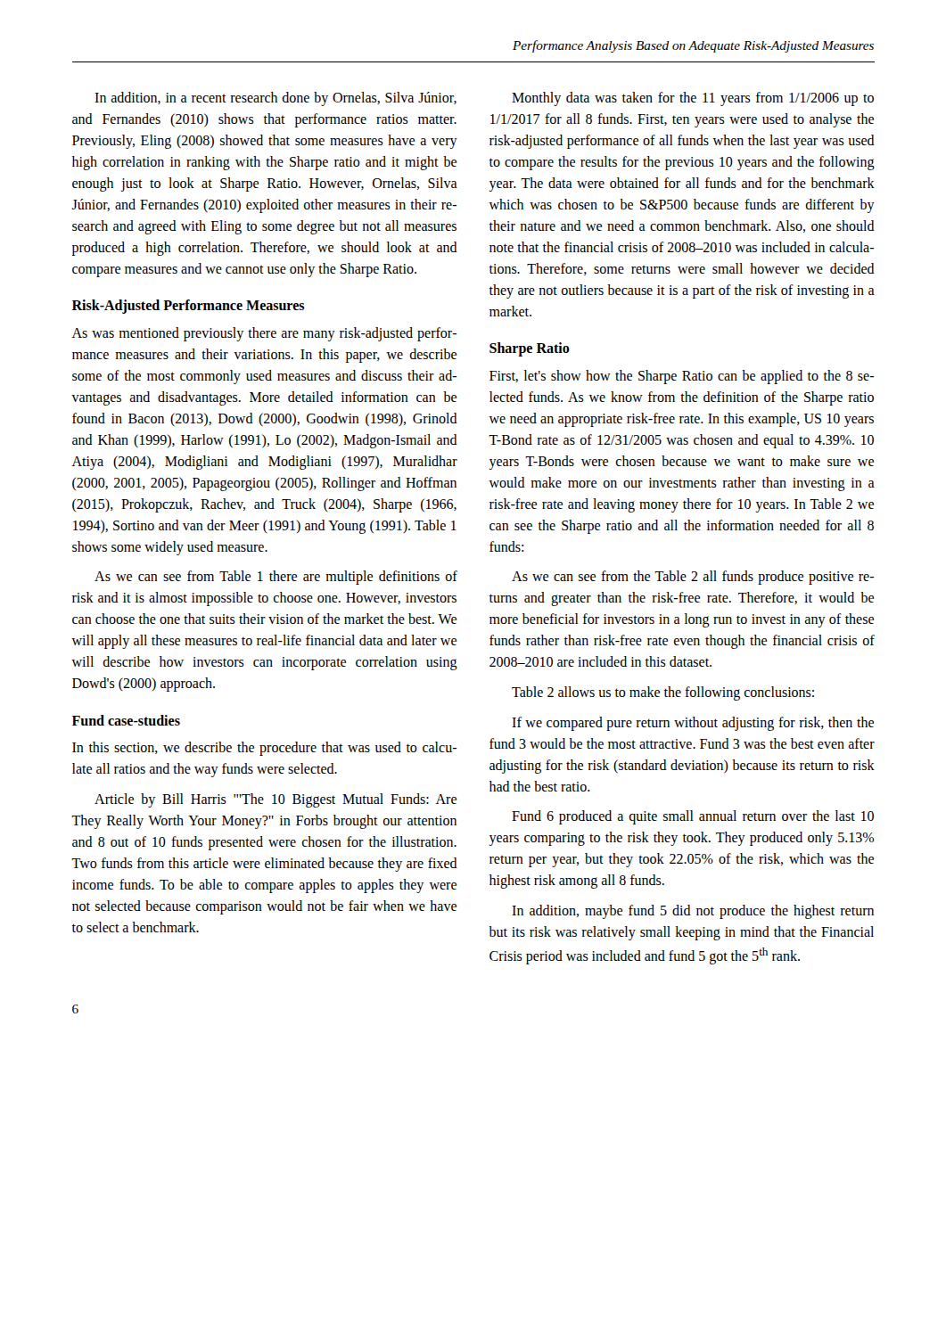Performance Analysis Based on Adequate Risk-Adjusted Measures
In addition, in a recent research done by Ornelas, Silva Júnior, and Fernandes (2010) shows that performance ratios matter. Previously, Eling (2008) showed that some measures have a very high correlation in ranking with the Sharpe ratio and it might be enough just to look at Sharpe Ratio. However, Ornelas, Silva Júnior, and Fernandes (2010) exploited other measures in their research and agreed with Eling to some degree but not all measures produced a high correlation. Therefore, we should look at and compare measures and we cannot use only the Sharpe Ratio.
Risk-Adjusted Performance Measures
As was mentioned previously there are many risk-adjusted performance measures and their variations. In this paper, we describe some of the most commonly used measures and discuss their advantages and disadvantages. More detailed information can be found in Bacon (2013), Dowd (2000), Goodwin (1998), Grinold and Khan (1999), Harlow (1991), Lo (2002), Madgon-Ismail and Atiya (2004), Modigliani and Modigliani (1997), Muralidhar (2000, 2001, 2005), Papageorgiou (2005), Rollinger and Hoffman (2015), Prokopczuk, Rachev, and Truck (2004), Sharpe (1966, 1994), Sortino and van der Meer (1991) and Young (1991). Table 1 shows some widely used measure.
As we can see from Table 1 there are multiple definitions of risk and it is almost impossible to choose one. However, investors can choose the one that suits their vision of the market the best. We will apply all these measures to real-life financial data and later we will describe how investors can incorporate correlation using Dowd's (2000) approach.
Fund case-studies
In this section, we describe the procedure that was used to calculate all ratios and the way funds were selected.
Article by Bill Harris "'The 10 Biggest Mutual Funds: Are They Really Worth Your Money?" in Forbs brought our attention and 8 out of 10 funds presented were chosen for the illustration. Two funds from this article were eliminated because they are fixed income funds. To be able to compare apples to apples they were not selected because comparison would not be fair when we have to select a benchmark.
Monthly data was taken for the 11 years from 1/1/2006 up to 1/1/2017 for all 8 funds. First, ten years were used to analyse the risk-adjusted performance of all funds when the last year was used to compare the results for the previous 10 years and the following year. The data were obtained for all funds and for the benchmark which was chosen to be S&P500 because funds are different by their nature and we need a common benchmark. Also, one should note that the financial crisis of 2008–2010 was included in calculations. Therefore, some returns were small however we decided they are not outliers because it is a part of the risk of investing in a market.
Sharpe Ratio
First, let's show how the Sharpe Ratio can be applied to the 8 selected funds. As we know from the definition of the Sharpe ratio we need an appropriate risk-free rate. In this example, US 10 years T-Bond rate as of 12/31/2005 was chosen and equal to 4.39%. 10 years T-Bonds were chosen because we want to make sure we would make more on our investments rather than investing in a risk-free rate and leaving money there for 10 years. In Table 2 we can see the Sharpe ratio and all the information needed for all 8 funds:
As we can see from the Table 2 all funds produce positive returns and greater than the risk-free rate. Therefore, it would be more beneficial for investors in a long run to invest in any of these funds rather than risk-free rate even though the financial crisis of 2008–2010 are included in this dataset.
Table 2 allows us to make the following conclusions:
If we compared pure return without adjusting for risk, then the fund 3 would be the most attractive. Fund 3 was the best even after adjusting for the risk (standard deviation) because its return to risk had the best ratio.
Fund 6 produced a quite small annual return over the last 10 years comparing to the risk they took. They produced only 5.13% return per year, but they took 22.05% of the risk, which was the highest risk among all 8 funds.
In addition, maybe fund 5 did not produce the highest return but its risk was relatively small keeping in mind that the Financial Crisis period was included and fund 5 got the 5th rank.
6